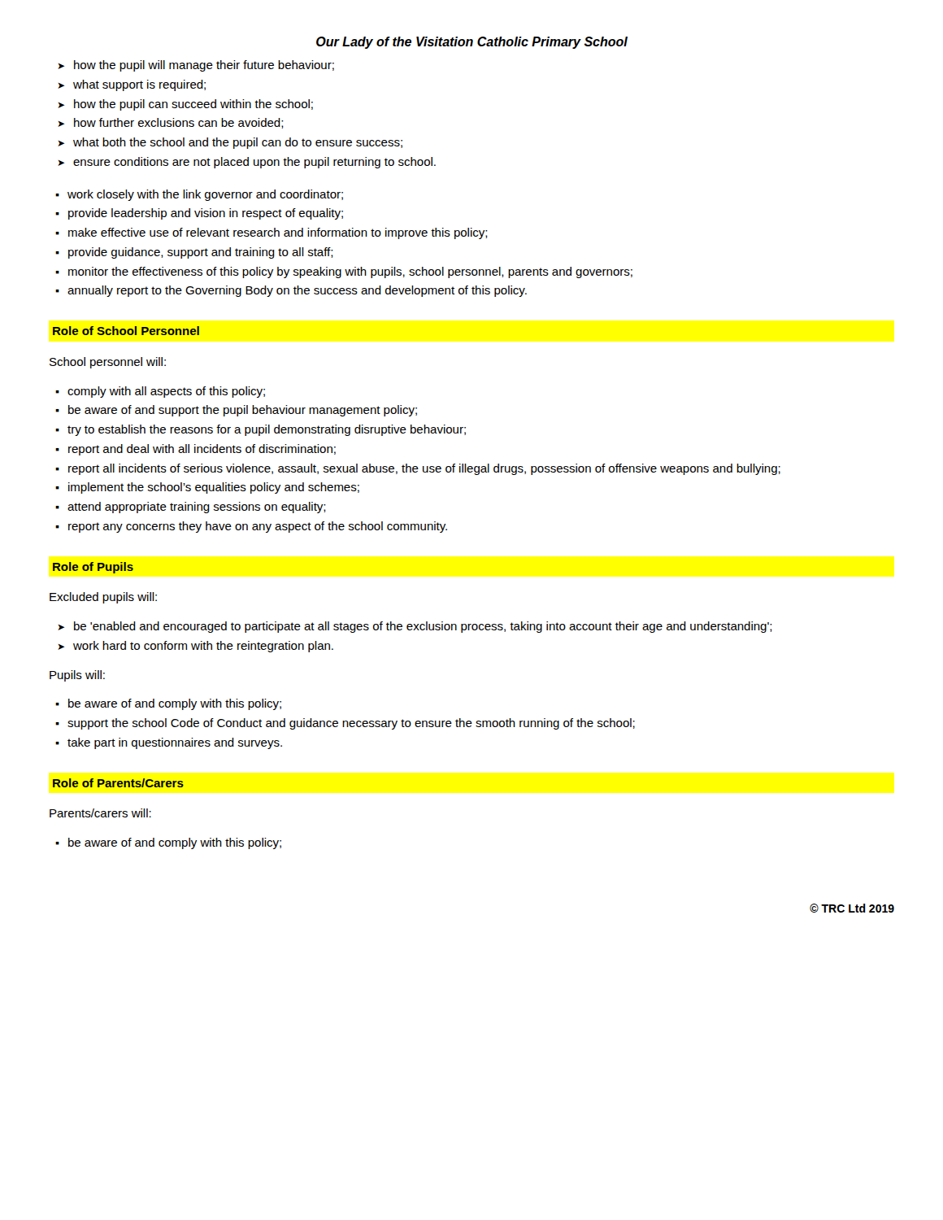Our Lady of the Visitation Catholic Primary School
how the pupil will manage their future behaviour;
what support is required;
how the pupil can succeed within the school;
how further exclusions can be avoided;
what both the school and the pupil can do to ensure success;
ensure conditions are not placed upon the pupil returning to school.
work closely with the link governor and coordinator;
provide leadership and vision in respect of equality;
make effective use of relevant research and information to improve this policy;
provide guidance, support and training to all staff;
monitor the effectiveness of this policy by speaking with pupils, school personnel, parents and governors;
annually report to the Governing Body on the success and development of this policy.
Role of School Personnel
School personnel will:
comply with all aspects of this policy;
be aware of and support the pupil behaviour management policy;
try to establish the reasons for a pupil demonstrating disruptive behaviour;
report and deal with all incidents of discrimination;
report all incidents of serious violence, assault, sexual abuse, the use of illegal drugs, possession of offensive weapons and bullying;
implement the school’s equalities policy and schemes;
attend appropriate training sessions on equality;
report any concerns they have on any aspect of the school community.
Role of Pupils
Excluded pupils will:
be 'enabled and encouraged to participate at all stages of the exclusion process, taking into account their age and understanding';
work hard to conform with the reintegration plan.
Pupils will:
be aware of and comply with this policy;
support the school Code of Conduct and guidance necessary to ensure the smooth running of the school;
take part in questionnaires and surveys.
Role of Parents/Carers
Parents/carers will:
be aware of and comply with this policy;
© TRC Ltd 2019